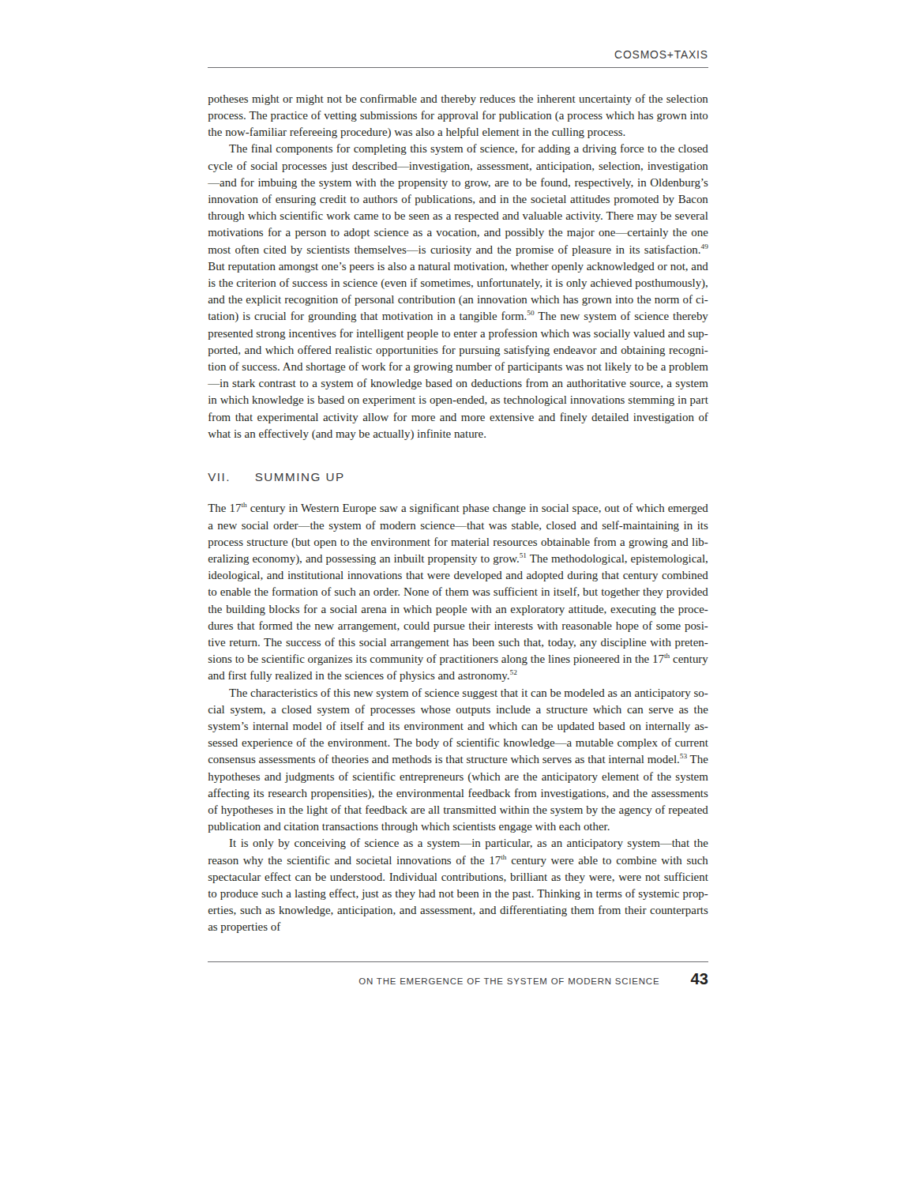Cosmos+Taxis
potheses might or might not be confirmable and thereby reduces the inherent uncertainty of the selection process. The practice of vetting submissions for approval for publication (a process which has grown into the now-familiar refereeing procedure) was also a helpful element in the culling process.
The final components for completing this system of science, for adding a driving force to the closed cycle of social processes just described—investigation, assessment, anticipation, selection, investigation—and for imbuing the system with the propensity to grow, are to be found, respectively, in Oldenburg’s innovation of ensuring credit to authors of publications, and in the societal attitudes promoted by Bacon through which scientific work came to be seen as a respected and valuable activity. There may be several motivations for a person to adopt science as a vocation, and possibly the major one—certainly the one most often cited by scientists themselves—is curiosity and the promise of pleasure in its satisfaction.49 But reputation amongst one’s peers is also a natural motivation, whether openly acknowledged or not, and is the criterion of success in science (even if sometimes, unfortunately, it is only achieved posthumously), and the explicit recognition of personal contribution (an innovation which has grown into the norm of citation) is crucial for grounding that motivation in a tangible form.50 The new system of science thereby presented strong incentives for intelligent people to enter a profession which was socially valued and supported, and which offered realistic opportunities for pursuing satisfying endeavor and obtaining recognition of success. And shortage of work for a growing number of participants was not likely to be a problem—in stark contrast to a system of knowledge based on deductions from an authoritative source, a system in which knowledge is based on experiment is open-ended, as technological innovations stemming in part from that experimental activity allow for more and more extensive and finely detailed investigation of what is an effectively (and may be actually) infinite nature.
VII. Summing Up
The 17th century in Western Europe saw a significant phase change in social space, out of which emerged a new social order—the system of modern science—that was stable, closed and self-maintaining in its process structure (but open to the environment for material resources obtainable from a growing and liberalizing economy), and possessing an inbuilt propensity to grow.51 The methodological, epistemological, ideological, and institutional innovations that were developed and adopted during that century combined to enable the formation of such an order. None of them was sufficient in itself, but together they provided the building blocks for a social arena in which people with an exploratory attitude, executing the procedures that formed the new arrangement, could pursue their interests with reasonable hope of some positive return. The success of this social arrangement has been such that, today, any discipline with pretensions to be scientific organizes its community of practitioners along the lines pioneered in the 17th century and first fully realized in the sciences of physics and astronomy.52
The characteristics of this new system of science suggest that it can be modeled as an anticipatory social system, a closed system of processes whose outputs include a structure which can serve as the system’s internal model of itself and its environment and which can be updated based on internally assessed experience of the environment. The body of scientific knowledge—a mutable complex of current consensus assessments of theories and methods is that structure which serves as that internal model.53 The hypotheses and judgments of scientific entrepreneurs (which are the anticipatory element of the system affecting its research propensities), the environmental feedback from investigations, and the assessments of hypotheses in the light of that feedback are all transmitted within the system by the agency of repeated publication and citation transactions through which scientists engage with each other.
It is only by conceiving of science as a system—in particular, as an anticipatory system—that the reason why the scientific and societal innovations of the 17th century were able to combine with such spectacular effect can be understood. Individual contributions, brilliant as they were, were not sufficient to produce such a lasting effect, just as they had not been in the past. Thinking in terms of systemic properties, such as knowledge, anticipation, and assessment, and differentiating them from their counterparts as properties of
On the Emergence of the System of Modern Science 43